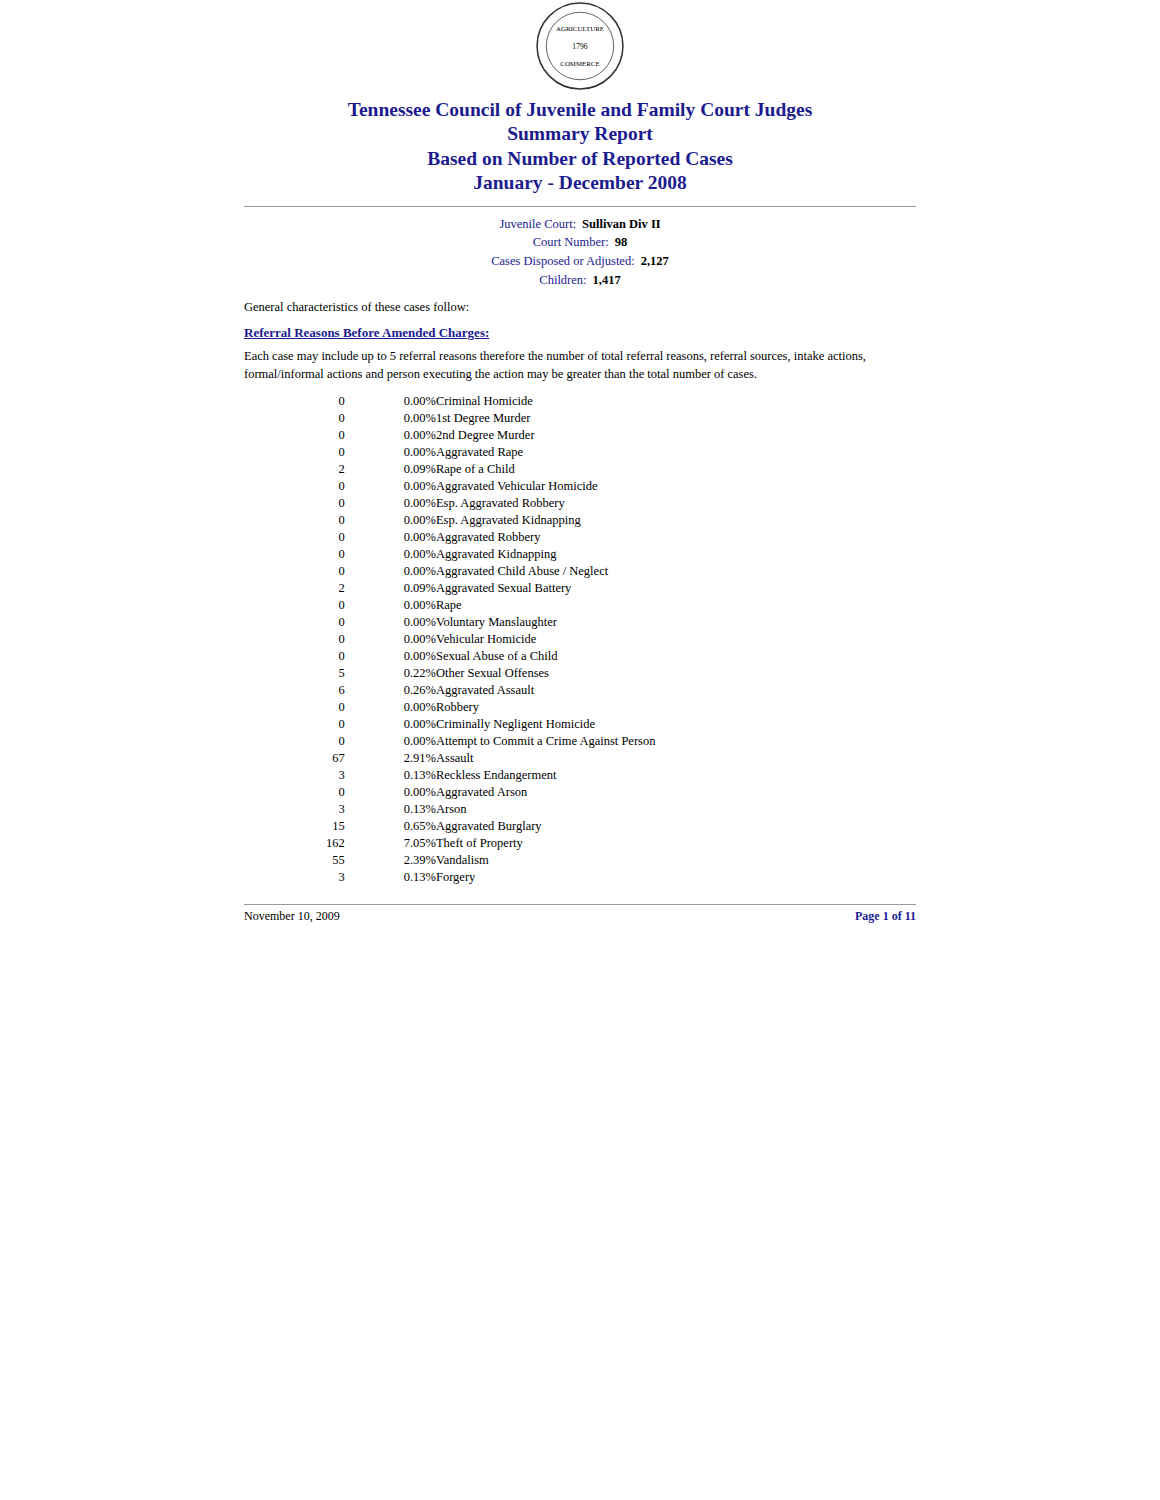Tennessee Council of Juvenile and Family Court Judges
Summary Report
Based on Number of Reported Cases
January - December 2008
Juvenile Court: Sullivan Div II
Court Number: 98
Cases Disposed or Adjusted: 2,127
Children: 1,417
General characteristics of these cases follow:
Referral Reasons Before Amended Charges:
Each case may include up to 5 referral reasons therefore the number of total referral reasons, referral sources, intake actions, formal/informal actions and person executing the action may be greater than the total number of cases.
| 0 | 0.00% | Criminal Homicide |
| 0 | 0.00% | 1st Degree Murder |
| 0 | 0.00% | 2nd Degree Murder |
| 0 | 0.00% | Aggravated Rape |
| 2 | 0.09% | Rape of a Child |
| 0 | 0.00% | Aggravated Vehicular Homicide |
| 0 | 0.00% | Esp. Aggravated Robbery |
| 0 | 0.00% | Esp. Aggravated Kidnapping |
| 0 | 0.00% | Aggravated Robbery |
| 0 | 0.00% | Aggravated Kidnapping |
| 0 | 0.00% | Aggravated Child Abuse / Neglect |
| 2 | 0.09% | Aggravated Sexual Battery |
| 0 | 0.00% | Rape |
| 0 | 0.00% | Voluntary Manslaughter |
| 0 | 0.00% | Vehicular Homicide |
| 0 | 0.00% | Sexual Abuse of a Child |
| 5 | 0.22% | Other Sexual Offenses |
| 6 | 0.26% | Aggravated Assault |
| 0 | 0.00% | Robbery |
| 0 | 0.00% | Criminally Negligent Homicide |
| 0 | 0.00% | Attempt to Commit a Crime Against Person |
| 67 | 2.91% | Assault |
| 3 | 0.13% | Reckless Endangerment |
| 0 | 0.00% | Aggravated Arson |
| 3 | 0.13% | Arson |
| 15 | 0.65% | Aggravated Burglary |
| 162 | 7.05% | Theft of Property |
| 55 | 2.39% | Vandalism |
| 3 | 0.13% | Forgery |
November 10, 2009
Page 1 of 11